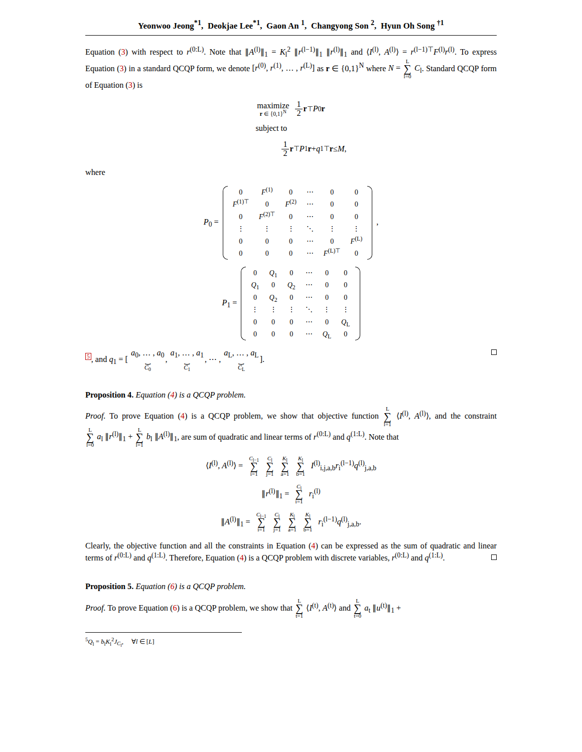Yeonwoo Jeong*1, Deokjae Lee*1, Gaon An 1, Changyong Son 2, Hyun Oh Song †1
Equation (3) with respect to r(0:L). Note that ∥A(l)∥1 = Kl2 ∥r(l−1)∥1 ∥r(l)∥1 and ⟨I(l), A(l)⟩ = r(l−1)⊤F(l)r(l). To express Equation (3) in a standard QCQP form, we denote [r(0), r(1), … , r(L)] as r ∈ {0,1}N where N = L∑l=0 Cl. Standard QCQP form of Equation (3) is
maximize r ∈ {0,1}N 12 r⊤P0r
subject to
12 r⊤P1r + q1⊤r ≤ M,
where
P0 =
| 0 | F (1) | 0 | ⋯ | 0 | 0 |
| F (1)⊤ | 0 | F (2) | ⋯ | 0 | 0 |
| 0 | F (2)⊤ | 0 | ⋯ | 0 | 0 |
| ⋮ | ⋮ | ⋮ | ⋱ | ⋮ | ⋮ |
| 0 | 0 | 0 | ⋯ | 0 | F (L) |
| 0 | 0 | 0 | ⋯ | F (L)⊤ | 0 |
,
P1 =
| 0 | Q 1 | 0 | ⋯ | 0 | 0 |
| Q 1 | 0 | Q 2 | ⋯ | 0 | 0 |
| 0 | Q 2 | 0 | ⋯ | 0 | 0 |
| ⋮ | ⋮ | ⋮ | ⋱ | ⋮ | ⋮ |
| 0 | 0 | 0 | ⋯ | 0 | Q L |
| 0 | 0 | 0 | ⋯ | Q L | 0 |
5, and q1 = [ a0, … , a0 ⏟ C0 , a1, … , a1 ⏟ C1 , ⋯ , aL, … , aL ⏟ CL ].
Proposition 4. Equation (4) is a QCQP problem.
Proof. To prove Equation (4) is a QCQP problem, we show that objective function L∑l=1 ⟨I(l), A(l)⟩, and the constraint L∑l=0 al ∥r(l)∥1 + L∑l=1 bl ∥A(l)∥1, are sum of quadratic and linear terms of r(0:L) and q(1:L). Note that
⟨I(l), A(l)⟩ = Cl−1∑i=1 Cl∑j=1 Kl∑a=1 Kl∑b=1 I(l)i,j,a,bri(l−1)q(l)j,a,b
∥r(l)∥1 = Cl∑i=1 ri(l)
∥A(l)∥1 = Cl−1∑i=1 Cl∑j=1 Kl∑a=1 Kl∑b=1 ri(l−1)q(l)j,a,b.
Clearly, the objective function and all the constraints in Equation (4) can be expressed as the sum of quadratic and linear terms of r(0:L) and q(1:L). Therefore, Equation (4) is a QCQP problem with discrete variables, r(0:L) and q(1:L).
Proposition 5. Equation (6) is a QCQP problem.
Proof. To prove Equation (6) is a QCQP problem, we show that L∑t=1 ⟨I(t), A(t)⟩ and L∑t=0 at ∥u(t)∥1 +
5 Ql = blKl2JCl, ∀l ∈ [L]